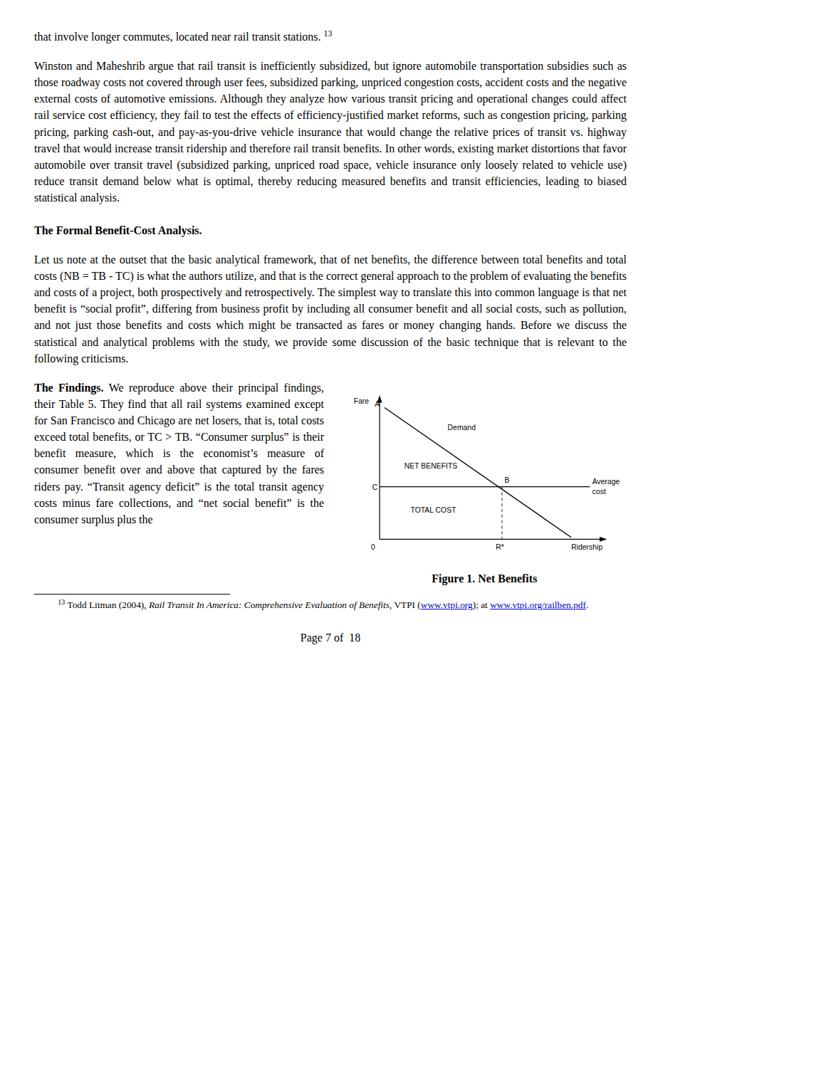that involve longer commutes, located near rail transit stations. 13
Winston and Maheshrib argue that rail transit is inefficiently subsidized, but ignore automobile transportation subsidies such as those roadway costs not covered through user fees, subsidized parking, unpriced congestion costs, accident costs and the negative external costs of automotive emissions. Although they analyze how various transit pricing and operational changes could affect rail service cost efficiency, they fail to test the effects of efficiency-justified market reforms, such as congestion pricing, parking pricing, parking cash-out, and pay-as-you-drive vehicle insurance that would change the relative prices of transit vs. highway travel that would increase transit ridership and therefore rail transit benefits. In other words, existing market distortions that favor automobile over transit travel (subsidized parking, unpriced road space, vehicle insurance only loosely related to vehicle use) reduce transit demand below what is optimal, thereby reducing measured benefits and transit efficiencies, leading to biased statistical analysis.
The Formal Benefit-Cost Analysis.
Let us note at the outset that the basic analytical framework, that of net benefits, the difference between total benefits and total costs (NB = TB - TC) is what the authors utilize, and that is the correct general approach to the problem of evaluating the benefits and costs of a project, both prospectively and retrospectively. The simplest way to translate this into common language is that net benefit is “social profit”, differing from business profit by including all consumer benefit and all social costs, such as pollution, and not just those benefits and costs which might be transacted as fares or money changing hands. Before we discuss the statistical and analytical problems with the study, we provide some discussion of the basic technique that is relevant to the following criticisms.
Fare A C 0 R* B Demand NET BENEFITS TOTAL COST Ridership Average cost
Figure 1. Net Benefits
The Findings. We reproduce above their principal findings, their Table 5. They find that all rail systems examined except for San Francisco and Chicago are net losers, that is, total costs exceed total benefits, or TC > TB. “Consumer surplus” is their benefit measure, which is the economist’s measure of consumer benefit over and above that captured by the fares riders pay. “Transit agency deficit” is the total transit agency costs minus fare collections, and “net social benefit” is the consumer surplus plus the
13 Todd Litman (2004), Rail Transit In America: Comprehensive Evaluation of Benefits, VTPI (www.vtpi.org); at www.vtpi.org/railben.pdf.
Page 7 of 18